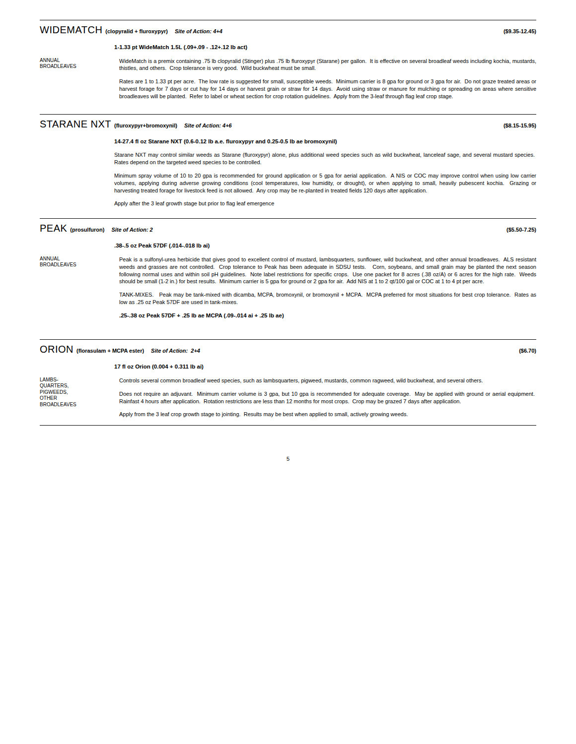WIDEMATCH (clopyralid + fluroxypyr) Site of Action: 4+4
($9.35-12.45)
1-1.33 pt WideMatch 1.5L (.09+.09 - .12+.12 lb act)
ANNUAL
BROADLEAVES
WideMatch is a premix containing .75 lb clopyralid (Stinger) plus .75 lb fluroxypyr (Starane) per gallon. It is effective on several broadleaf weeds including kochia, mustards, thistles, and others. Crop tolerance is very good. Wild buckwheat must be small.
Rates are 1 to 1.33 pt per acre. The low rate is suggested for small, susceptible weeds. Minimum carrier is 8 gpa for ground or 3 gpa for air. Do not graze treated areas or harvest forage for 7 days or cut hay for 14 days or harvest grain or straw for 14 days. Avoid using straw or manure for mulching or spreading on areas where sensitive broadleaves will be planted. Refer to label or wheat section for crop rotation guidelines. Apply from the 3-leaf through flag leaf crop stage.
STARANE NXT (fluroxypyr+bromoxynil) Site of Action: 4+6
($8.15-15.95)
14-27.4 fl oz Starane NXT (0.6-0.12 lb a.e. fluroxypyr and 0.25-0.5 lb ae bromoxynil)
Starane NXT may control similar weeds as Starane (fluroxypyr) alone, plus additional weed species such as wild buckwheat, lanceleaf sage, and several mustard species. Rates depend on the targeted weed species to be controlled.
Minimum spray volume of 10 to 20 gpa is recommended for ground application or 5 gpa for aerial application. A NIS or COC may improve control when using low carrier volumes, applying during adverse growing conditions (cool temperatures, low humidity, or drought), or when applying to small, heavily pubescent kochia. Grazing or harvesting treated forage for livestock feed is not allowed. Any crop may be re-planted in treated fields 120 days after application.
Apply after the 3 leaf growth stage but prior to flag leaf emergence
PEAK (prosulfuron) Site of Action: 2
($5.50-7.25)
.38-.5 oz Peak 57DF (.014-.018 lb ai)
ANNUAL
BROADLEAVES
Peak is a sulfonyl-urea herbicide that gives good to excellent control of mustard, lambsquarters, sunflower, wild buckwheat, and other annual broadleaves. ALS resistant weeds and grasses are not controlled. Crop tolerance to Peak has been adequate in SDSU tests. Corn, soybeans, and small grain may be planted the next season following normal uses and within soil pH guidelines. Note label restrictions for specific crops. Use one packet for 8 acres (.38 oz/A) or 6 acres for the high rate. Weeds should be small (1-2 in.) for best results. Minimum carrier is 5 gpa for ground or 2 gpa for air. Add NIS at 1 to 2 qt/100 gal or COC at 1 to 4 pt per acre.
TANK-MIXES. Peak may be tank-mixed with dicamba, MCPA, bromoxynil, or bromoxynil + MCPA. MCPA preferred for most situations for best crop tolerance. Rates as low as .25 oz Peak 57DF are used in tank-mixes.
.25-.38 oz Peak 57DF + .25 lb ae MCPA (.09-.014 ai + .25 lb ae)
ORION (florasulam + MCPA ester) Site of Action: 2+4
($6.70)
17 fl oz Orion (0.004 + 0.311 lb ai)
LAMBS-
QUARTERS,
PIGWEEDS,
OTHER
BROADLEAVES
Controls several common broadleaf weed species, such as lambsquarters, pigweed, mustards, common ragweed, wild buckwheat, and several others.
Does not require an adjuvant. Minimum carrier volume is 3 gpa, but 10 gpa is recommended for adequate coverage. May be applied with ground or aerial equipment. Rainfast 4 hours after application. Rotation restrictions are less than 12 months for most crops. Crop may be grazed 7 days after application.
Apply from the 3 leaf crop growth stage to jointing. Results may be best when applied to small, actively growing weeds.
5